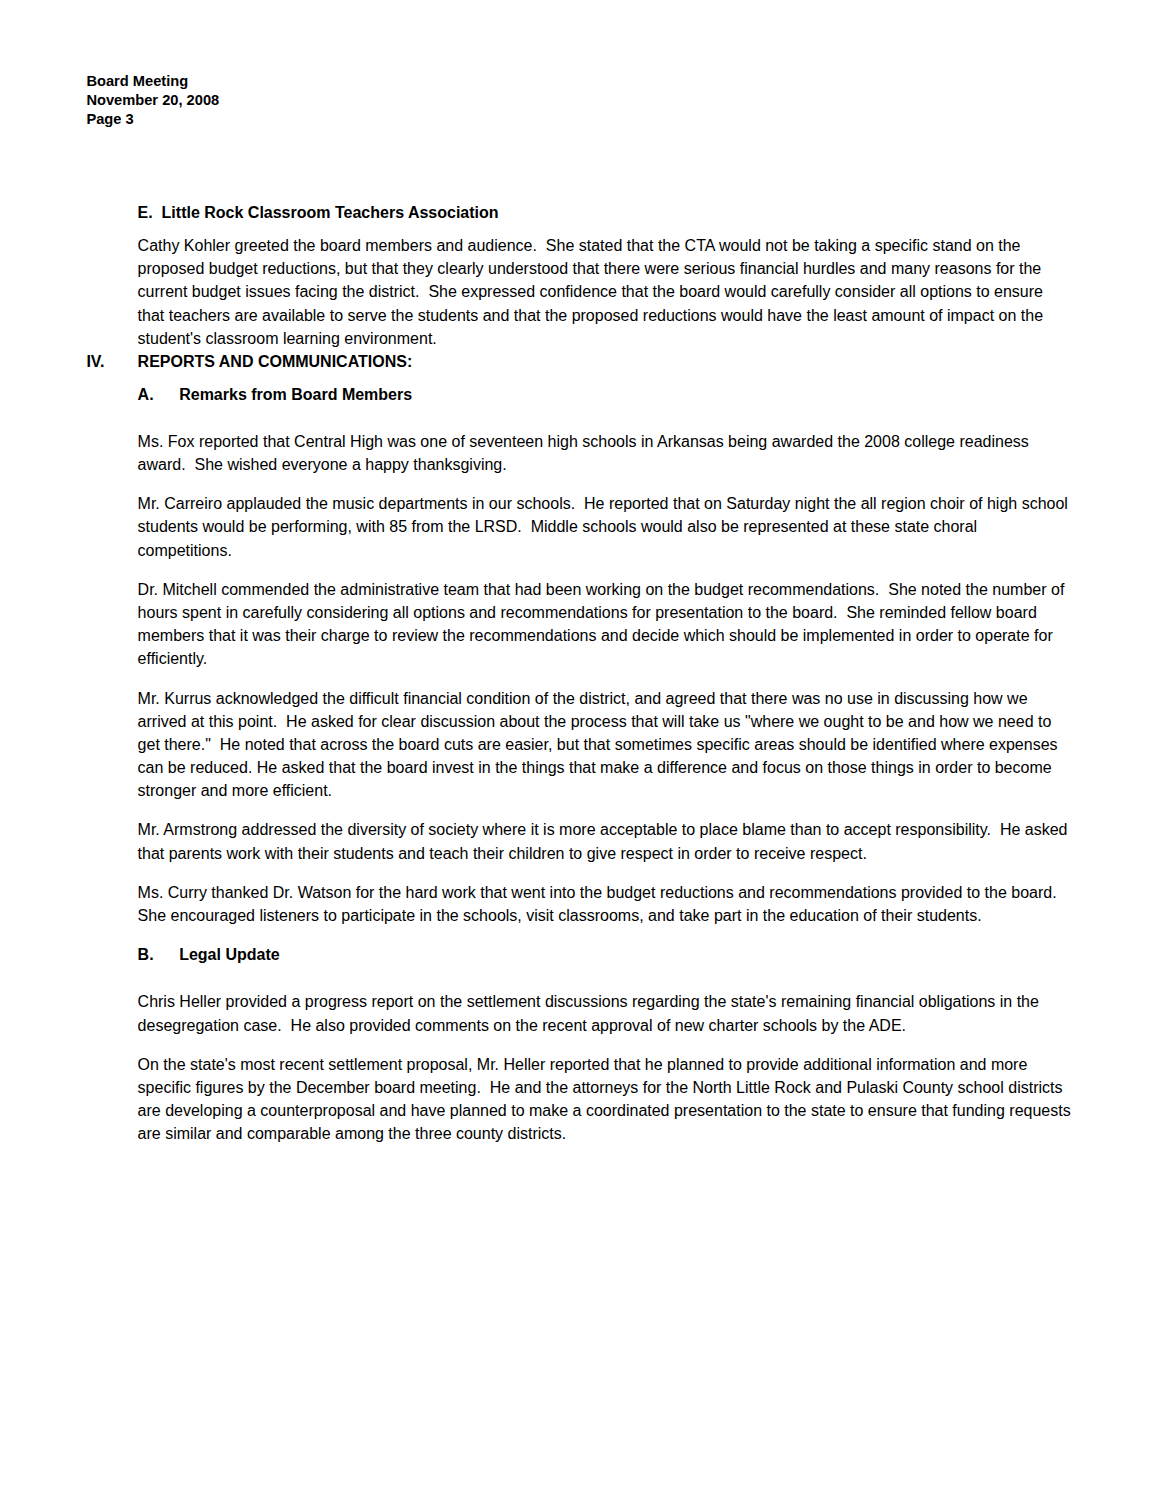Board Meeting
November 20, 2008
Page 3
E. Little Rock Classroom Teachers Association
Cathy Kohler greeted the board members and audience. She stated that the CTA would not be taking a specific stand on the proposed budget reductions, but that they clearly understood that there were serious financial hurdles and many reasons for the current budget issues facing the district. She expressed confidence that the board would carefully consider all options to ensure that teachers are available to serve the students and that the proposed reductions would have the least amount of impact on the student's classroom learning environment.
IV.
REPORTS AND COMMUNICATIONS:
A.
Remarks from Board Members
Ms. Fox reported that Central High was one of seventeen high schools in Arkansas being awarded the 2008 college readiness award. She wished everyone a happy thanksgiving.
Mr. Carreiro applauded the music departments in our schools. He reported that on Saturday night the all region choir of high school students would be performing, with 85 from the LRSD. Middle schools would also be represented at these state choral competitions.
Dr. Mitchell commended the administrative team that had been working on the budget recommendations. She noted the number of hours spent in carefully considering all options and recommendations for presentation to the board. She reminded fellow board members that it was their charge to review the recommendations and decide which should be implemented in order to operate for efficiently.
Mr. Kurrus acknowledged the difficult financial condition of the district, and agreed that there was no use in discussing how we arrived at this point. He asked for clear discussion about the process that will take us "where we ought to be and how we need to get there." He noted that across the board cuts are easier, but that sometimes specific areas should be identified where expenses can be reduced. He asked that the board invest in the things that make a difference and focus on those things in order to become stronger and more efficient.
Mr. Armstrong addressed the diversity of society where it is more acceptable to place blame than to accept responsibility. He asked that parents work with their students and teach their children to give respect in order to receive respect.
Ms. Curry thanked Dr. Watson for the hard work that went into the budget reductions and recommendations provided to the board. She encouraged listeners to participate in the schools, visit classrooms, and take part in the education of their students.
B.
Legal Update
Chris Heller provided a progress report on the settlement discussions regarding the state's remaining financial obligations in the desegregation case. He also provided comments on the recent approval of new charter schools by the ADE.
On the state's most recent settlement proposal, Mr. Heller reported that he planned to provide additional information and more specific figures by the December board meeting. He and the attorneys for the North Little Rock and Pulaski County school districts are developing a counterproposal and have planned to make a coordinated presentation to the state to ensure that funding requests are similar and comparable among the three county districts.